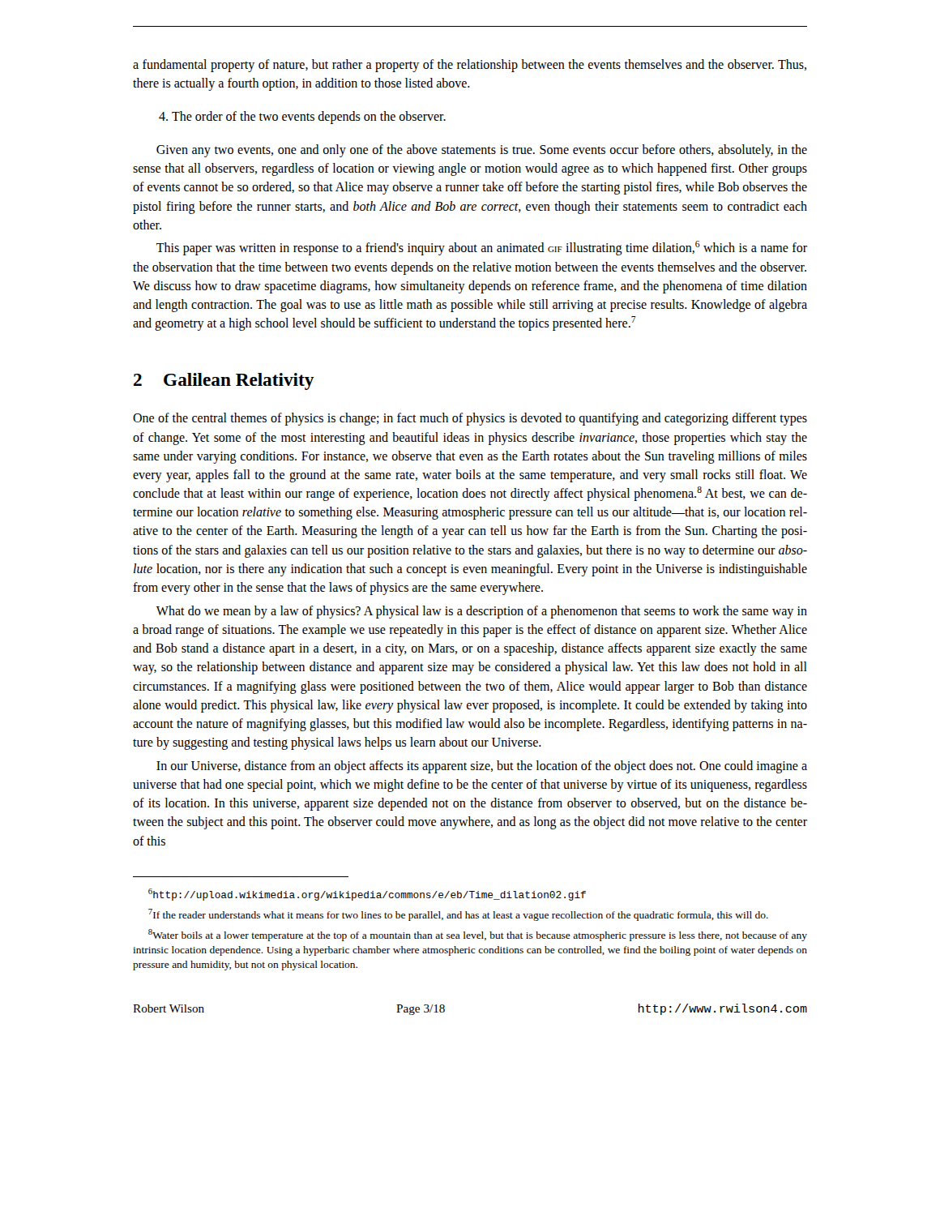a fundamental property of nature, but rather a property of the relationship between the events themselves and the observer. Thus, there is actually a fourth option, in addition to those listed above.
The order of the two events depends on the observer.
Given any two events, one and only one of the above statements is true. Some events occur before others, absolutely, in the sense that all observers, regardless of location or viewing angle or motion would agree as to which happened first. Other groups of events cannot be so ordered, so that Alice may observe a runner take off before the starting pistol fires, while Bob observes the pistol firing before the runner starts, and both Alice and Bob are correct, even though their statements seem to contradict each other.
This paper was written in response to a friend's inquiry about an animated gif illustrating time dilation,6 which is a name for the observation that the time between two events depends on the relative motion between the events themselves and the observer. We discuss how to draw spacetime diagrams, how simultaneity depends on reference frame, and the phenomena of time dilation and length contraction. The goal was to use as little math as possible while still arriving at precise results. Knowledge of algebra and geometry at a high school level should be sufficient to understand the topics presented here.7
2 Galilean Relativity
One of the central themes of physics is change; in fact much of physics is devoted to quantifying and categorizing different types of change. Yet some of the most interesting and beautiful ideas in physics describe invariance, those properties which stay the same under varying conditions. For instance, we observe that even as the Earth rotates about the Sun traveling millions of miles every year, apples fall to the ground at the same rate, water boils at the same temperature, and very small rocks still float. We conclude that at least within our range of experience, location does not directly affect physical phenomena.8 At best, we can determine our location relative to something else. Measuring atmospheric pressure can tell us our altitude—that is, our location relative to the center of the Earth. Measuring the length of a year can tell us how far the Earth is from the Sun. Charting the positions of the stars and galaxies can tell us our position relative to the stars and galaxies, but there is no way to determine our absolute location, nor is there any indication that such a concept is even meaningful. Every point in the Universe is indistinguishable from every other in the sense that the laws of physics are the same everywhere.
What do we mean by a law of physics? A physical law is a description of a phenomenon that seems to work the same way in a broad range of situations. The example we use repeatedly in this paper is the effect of distance on apparent size. Whether Alice and Bob stand a distance apart in a desert, in a city, on Mars, or on a spaceship, distance affects apparent size exactly the same way, so the relationship between distance and apparent size may be considered a physical law. Yet this law does not hold in all circumstances. If a magnifying glass were positioned between the two of them, Alice would appear larger to Bob than distance alone would predict. This physical law, like every physical law ever proposed, is incomplete. It could be extended by taking into account the nature of magnifying glasses, but this modified law would also be incomplete. Regardless, identifying patterns in nature by suggesting and testing physical laws helps us learn about our Universe.
In our Universe, distance from an object affects its apparent size, but the location of the object does not. One could imagine a universe that had one special point, which we might define to be the center of that universe by virtue of its uniqueness, regardless of its location. In this universe, apparent size depended not on the distance from observer to observed, but on the distance between the subject and this point. The observer could move anywhere, and as long as the object did not move relative to the center of this
6 http://upload.wikimedia.org/wikipedia/commons/e/eb/Time_dilation02.gif
7 If the reader understands what it means for two lines to be parallel, and has at least a vague recollection of the quadratic formula, this will do.
8 Water boils at a lower temperature at the top of a mountain than at sea level, but that is because atmospheric pressure is less there, not because of any intrinsic location dependence. Using a hyperbaric chamber where atmospheric conditions can be controlled, we find the boiling point of water depends on pressure and humidity, but not on physical location.
Robert Wilson
Page 3/18
http://www.rwilson4.com